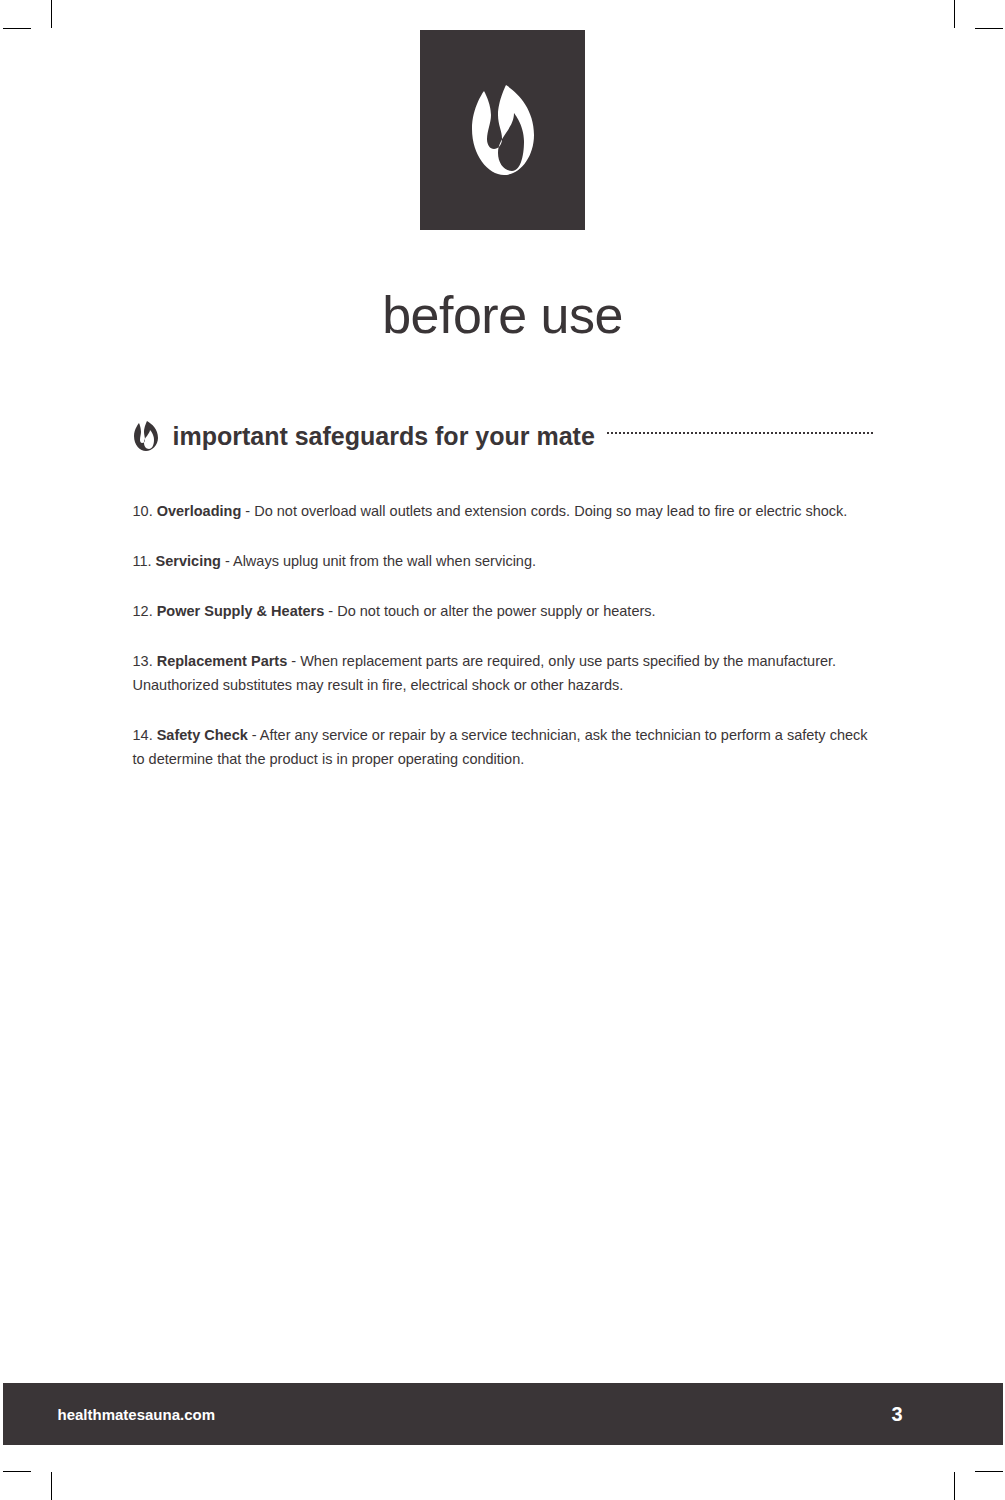before use
important safeguards for your mate
10. Overloading - Do not overload wall outlets and extension cords. Doing so may lead to fire or electric shock.
11. Servicing - Always uplug unit from the wall when servicing.
12. Power Supply & Heaters - Do not touch or alter the power supply or heaters.
13. Replacement Parts - When replacement parts are required, only use parts specified by the manufacturer. Unauthorized substitutes may result in fire, electrical shock or other hazards.
14. Safety Check - After any service or repair by a service technician, ask the technician to perform a safety check to determine that the product is in proper operating condition.
healthmatesauna.com 3